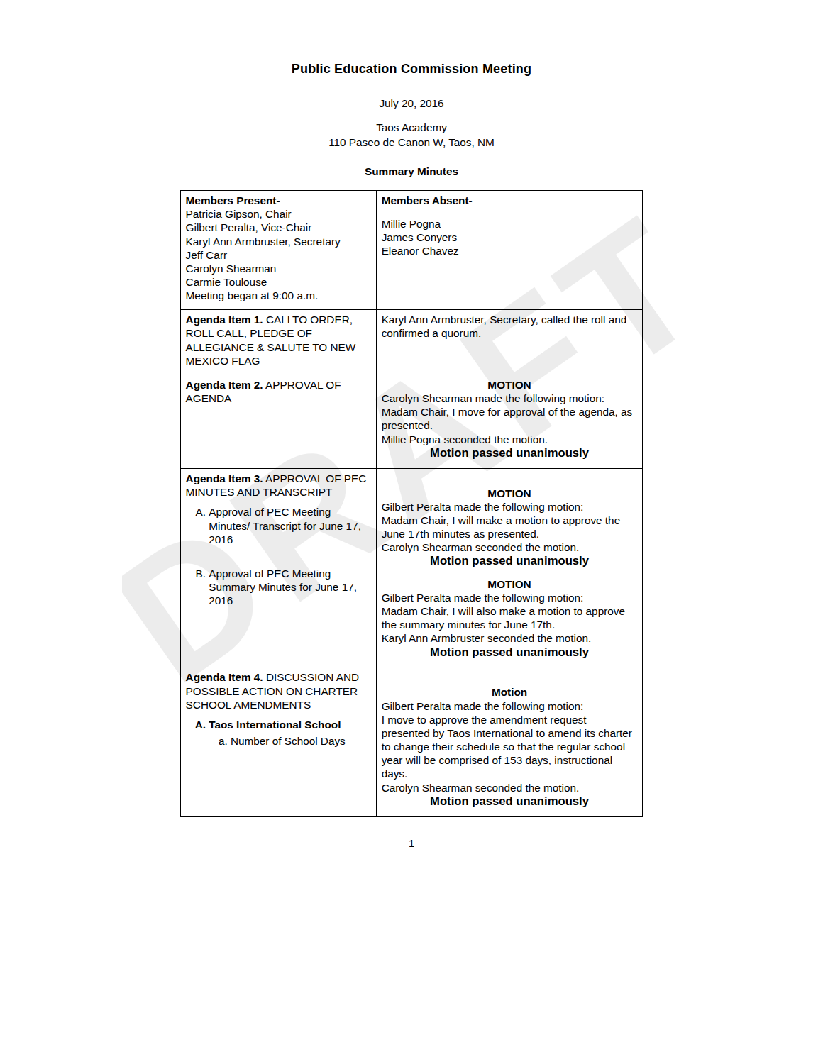DRAFT
Public Education Commission Meeting
July 20, 2016
Taos Academy
110 Paseo de Canon W, Taos, NM
Summary Minutes
| Members Present- Patricia Gipson, Chair Gilbert Peralta, Vice-Chair Karyl Ann Armbruster, Secretary Jeff Carr Carolyn Shearman Carmie Toulouse Meeting began at 9:00 a.m. | Members Absent- Millie Pogna James Conyers Eleanor Chavez |
| Agenda Item 1. CALLTO ORDER, ROLL CALL, PLEDGE OF ALLEGIANCE & SALUTE TO NEW MEXICO FLAG | Karyl Ann Armbruster, Secretary, called the roll and confirmed a quorum. |
| Agenda Item 2. APPROVAL OF AGENDA | MOTION Carolyn Shearman made the following motion: Madam Chair, I move for approval of the agenda, as presented. Millie Pogna seconded the motion. Motion passed unanimously |
| Agenda Item 3. APPROVAL OF PEC MINUTES AND TRANSCRIPT Approval of PEC Meeting Minutes/ Transcript for June 17, 2016 Approval of PEC Meeting Summary Minutes for June 17, 2016 | MOTION Gilbert Peralta made the following motion: Madam Chair, I will make a motion to approve the June 17th minutes as presented. Carolyn Shearman seconded the motion. Motion passed unanimously MOTION Gilbert Peralta made the following motion: Madam Chair, I will also make a motion to approve the summary minutes for June 17th. Karyl Ann Armbruster seconded the motion. Motion passed unanimously |
| Agenda Item 4. DISCUSSION AND POSSIBLE ACTION ON CHARTER SCHOOL AMENDMENTS Taos International School Number of School Days | Motion Gilbert Peralta made the following motion: I move to approve the amendment request presented by Taos International to amend its charter to change their schedule so that the regular school year will be comprised of 153 days, instructional days. Carolyn Shearman seconded the motion. Motion passed unanimously |
1